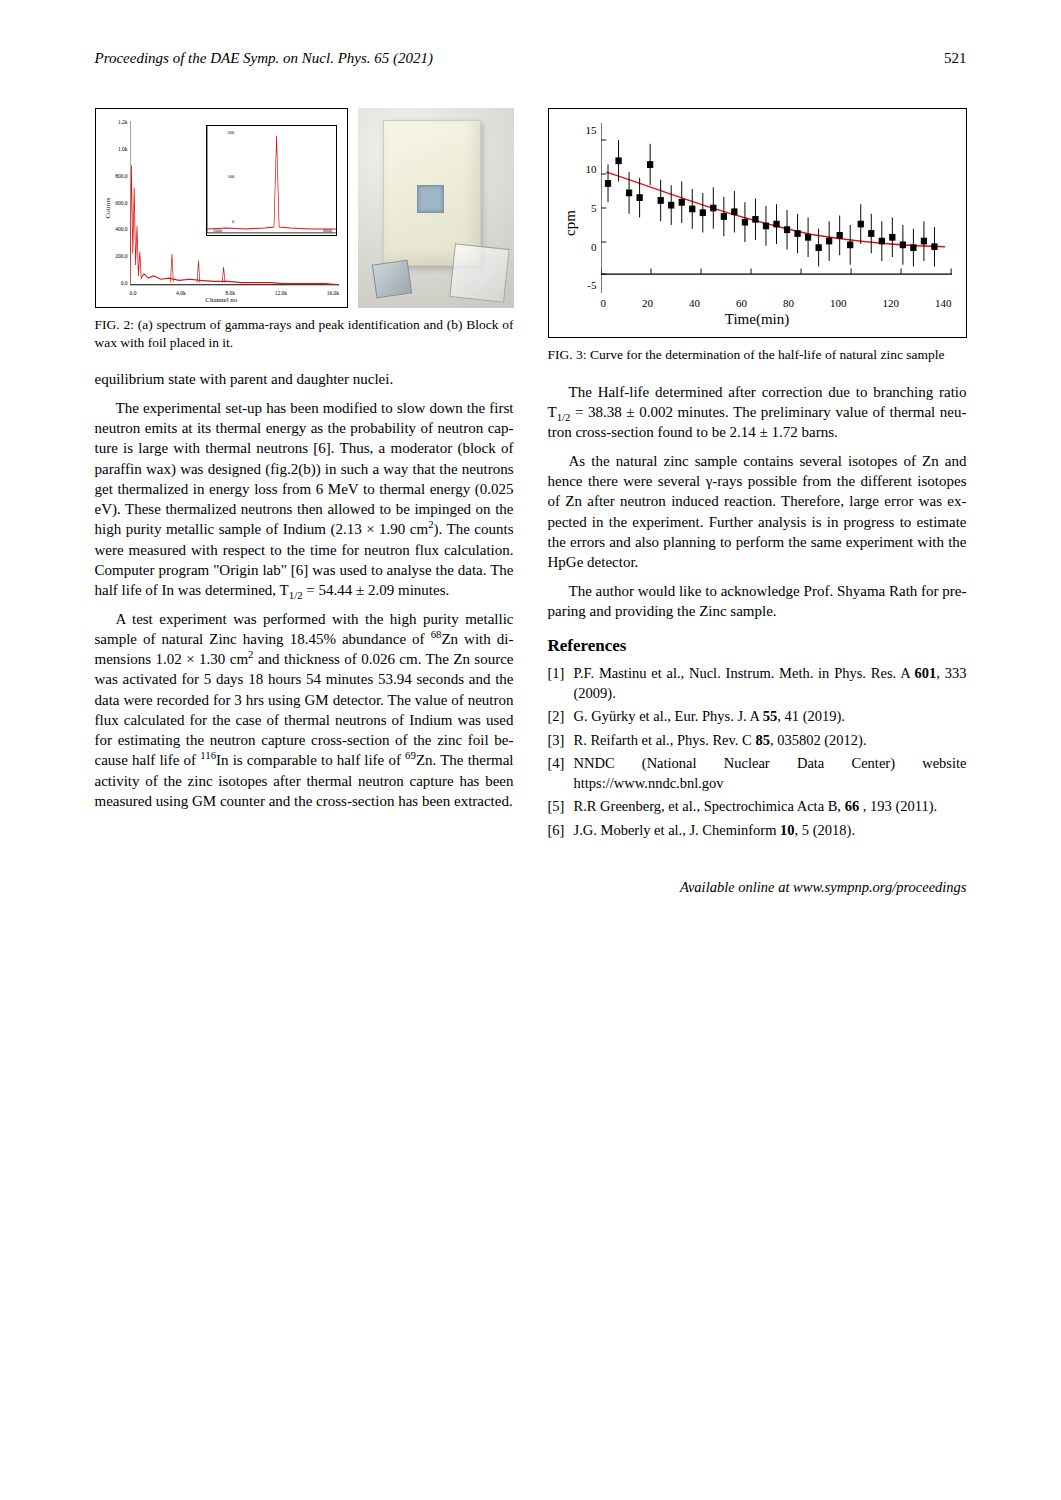Proceedings of the DAE Symp. on Nucl. Phys. 65 (2021)
521
Counts
Channel no
1.2k 1.0k 800.0 600.0 400.0 200.0 0.0
0.04.0k 8.0k 12.0k 16.0k
2001000
60008000
FIG. 2: (a) spectrum of gamma-rays and peak identification and (b) Block of wax with foil placed in it.
equilibrium state with parent and daughter nuclei.
The experimental set-up has been modified to slow down the first neutron emits at its thermal energy as the probability of neutron capture is large with thermal neutrons [6]. Thus, a moderator (block of paraffin wax) was designed (fig.2(b)) in such a way that the neutrons get thermalized in energy loss from 6 MeV to thermal energy (0.025 eV). These thermalized neutrons then allowed to be impinged on the high purity metallic sample of Indium (2.13 × 1.90 cm2). The counts were measured with respect to the time for neutron flux calculation. Computer program "Origin lab" [6] was used to analyse the data. The half life of In was determined, T1/2 = 54.44 ± 2.09 minutes.
A test experiment was performed with the high purity metallic sample of natural Zinc having 18.45% abundance of 68Zn with dimensions 1.02 × 1.30 cm2 and thickness of 0.026 cm. The Zn source was activated for 5 days 18 hours 54 minutes 53.94 seconds and the data were recorded for 3 hrs using GM detector. The value of neutron flux calculated for the case of thermal neutrons of Indium was used for estimating the neutron capture cross-section of the zinc foil because half life of 116In is comparable to half life of 69Zn. The thermal activity of the zinc isotopes after thermal neutron capture has been measured using GM counter and the cross-section has been extracted.
cpm
Time(min)
15 10 5 0 -5
020406080100120140
FIG. 3: Curve for the determination of the half-life of natural zinc sample
The Half-life determined after correction due to branching ratio T1/2 = 38.38 ± 0.002 minutes. The preliminary value of thermal neutron cross-section found to be 2.14 ± 1.72 barns.
As the natural zinc sample contains several isotopes of Zn and hence there were several γ-rays possible from the different isotopes of Zn after neutron induced reaction. Therefore, large error was expected in the experiment. Further analysis is in progress to estimate the errors and also planning to perform the same experiment with the HpGe detector.
The author would like to acknowledge Prof. Shyama Rath for preparing and providing the Zinc sample.
References
[1] P.F. Mastinu et al., Nucl. Instrum. Meth. in Phys. Res. A 601, 333 (2009).
[2] G. Gyürky et al., Eur. Phys. J. A 55, 41 (2019).
[3] R. Reifarth et al., Phys. Rev. C 85, 035802 (2012).
[4] NNDC (National Nuclear Data Center) website https://www.nndc.bnl.gov
[5] R.R Greenberg, et al., Spectrochimica Acta B, 66 , 193 (2011).
[6] J.G. Moberly et al., J. Cheminform 10, 5 (2018).
Available online at www.sympnp.org/proceedings